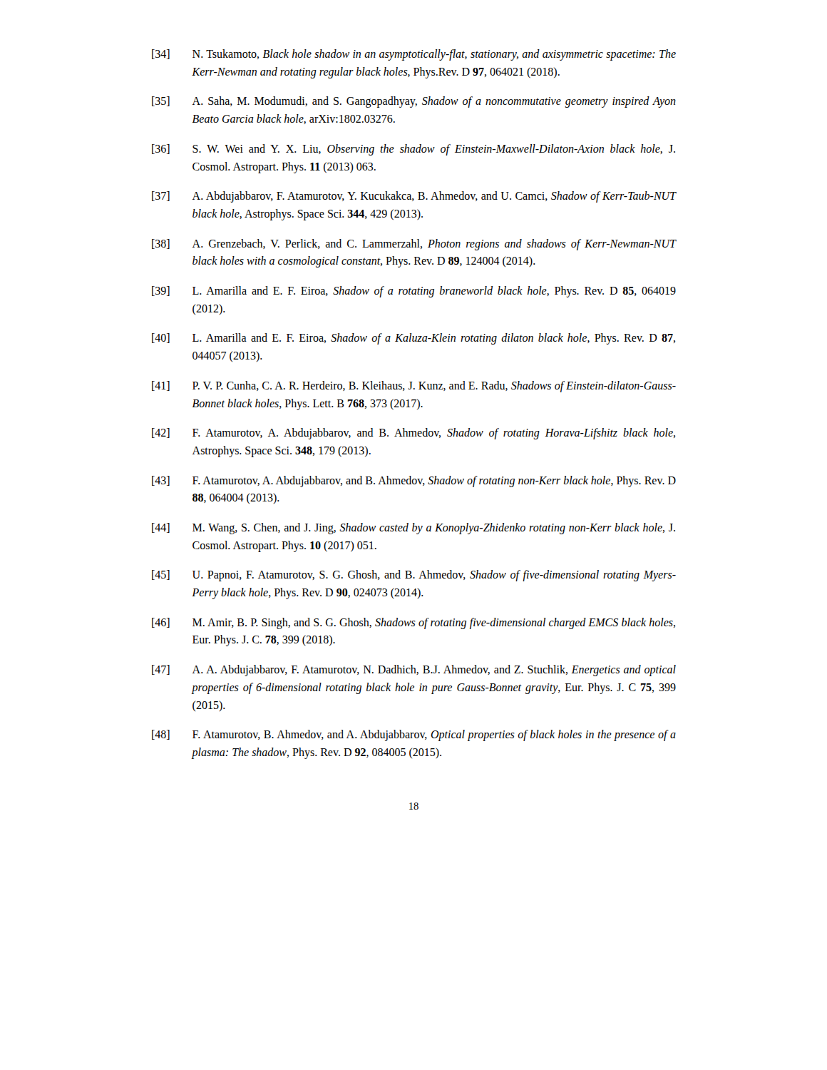[34] N. Tsukamoto, Black hole shadow in an asymptotically-flat, stationary, and axisymmetric spacetime: The Kerr-Newman and rotating regular black holes, Phys.Rev. D 97, 064021 (2018).
[35] A. Saha, M. Modumudi, and S. Gangopadhyay, Shadow of a noncommutative geometry inspired Ayon Beato Garcia black hole, arXiv:1802.03276.
[36] S. W. Wei and Y. X. Liu, Observing the shadow of Einstein-Maxwell-Dilaton-Axion black hole, J. Cosmol. Astropart. Phys. 11 (2013) 063.
[37] A. Abdujabbarov, F. Atamurotov, Y. Kucukakca, B. Ahmedov, and U. Camci, Shadow of Kerr-Taub-NUT black hole, Astrophys. Space Sci. 344, 429 (2013).
[38] A. Grenzebach, V. Perlick, and C. Lammerzahl, Photon regions and shadows of Kerr-Newman-NUT black holes with a cosmological constant, Phys. Rev. D 89, 124004 (2014).
[39] L. Amarilla and E. F. Eiroa, Shadow of a rotating braneworld black hole, Phys. Rev. D 85, 064019 (2012).
[40] L. Amarilla and E. F. Eiroa, Shadow of a Kaluza-Klein rotating dilaton black hole, Phys. Rev. D 87, 044057 (2013).
[41] P. V. P. Cunha, C. A. R. Herdeiro, B. Kleihaus, J. Kunz, and E. Radu, Shadows of Einstein-dilaton-Gauss-Bonnet black holes, Phys. Lett. B 768, 373 (2017).
[42] F. Atamurotov, A. Abdujabbarov, and B. Ahmedov, Shadow of rotating Horava-Lifshitz black hole, Astrophys. Space Sci. 348, 179 (2013).
[43] F. Atamurotov, A. Abdujabbarov, and B. Ahmedov, Shadow of rotating non-Kerr black hole, Phys. Rev. D 88, 064004 (2013).
[44] M. Wang, S. Chen, and J. Jing, Shadow casted by a Konoplya-Zhidenko rotating non-Kerr black hole, J. Cosmol. Astropart. Phys. 10 (2017) 051.
[45] U. Papnoi, F. Atamurotov, S. G. Ghosh, and B. Ahmedov, Shadow of five-dimensional rotating Myers-Perry black hole, Phys. Rev. D 90, 024073 (2014).
[46] M. Amir, B. P. Singh, and S. G. Ghosh, Shadows of rotating five-dimensional charged EMCS black holes, Eur. Phys. J. C. 78, 399 (2018).
[47] A. A. Abdujabbarov, F. Atamurotov, N. Dadhich, B.J. Ahmedov, and Z. Stuchlik, Energetics and optical properties of 6-dimensional rotating black hole in pure Gauss-Bonnet gravity, Eur. Phys. J. C 75, 399 (2015).
[48] F. Atamurotov, B. Ahmedov, and A. Abdujabbarov, Optical properties of black holes in the presence of a plasma: The shadow, Phys. Rev. D 92, 084005 (2015).
18